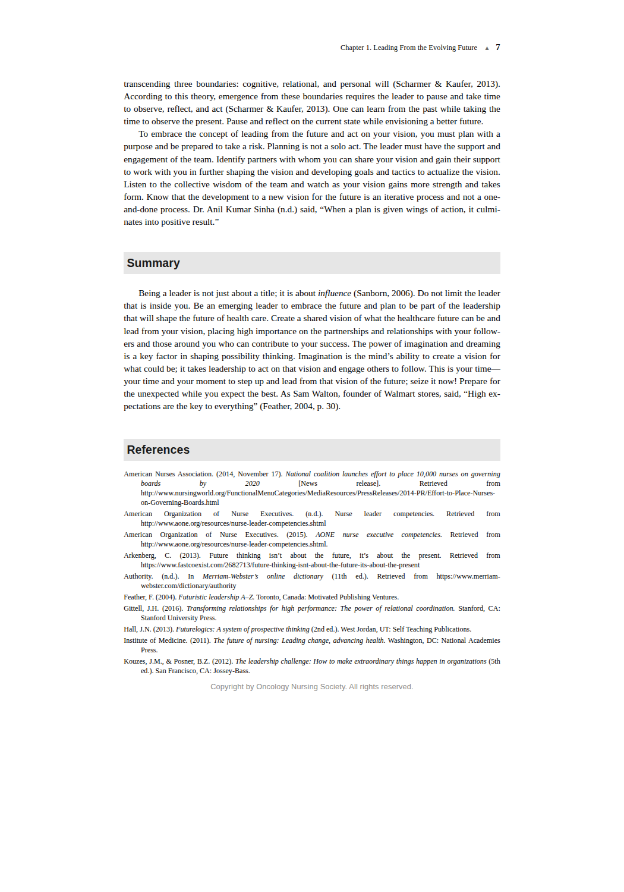Chapter 1. Leading From the Evolving Future▲7
transcending three boundaries: cognitive, relational, and personal will (Scharmer & Kaufer, 2013). According to this theory, emergence from these boundaries requires the leader to pause and take time to observe, reflect, and act (Scharmer & Kaufer, 2013). One can learn from the past while taking the time to observe the present. Pause and reflect on the current state while envisioning a better future.
To embrace the concept of leading from the future and act on your vision, you must plan with a purpose and be prepared to take a risk. Planning is not a solo act. The leader must have the support and engagement of the team. Identify partners with whom you can share your vision and gain their support to work with you in further shaping the vision and developing goals and tactics to actualize the vision. Listen to the collective wisdom of the team and watch as your vision gains more strength and takes form. Know that the development to a new vision for the future is an iterative process and not a one-and-done process. Dr. Anil Kumar Sinha (n.d.) said, “When a plan is given wings of action, it culminates into positive result.”
Summary
Being a leader is not just about a title; it is about influence (Sanborn, 2006). Do not limit the leader that is inside you. Be an emerging leader to embrace the future and plan to be part of the leadership that will shape the future of health care. Create a shared vision of what the healthcare future can be and lead from your vision, placing high importance on the partnerships and relationships with your followers and those around you who can contribute to your success. The power of imagination and dreaming is a key factor in shaping possibility thinking. Imagination is the mind’s ability to create a vision for what could be; it takes leadership to act on that vision and engage others to follow. This is your time—your time and your moment to step up and lead from that vision of the future; seize it now! Prepare for the unexpected while you expect the best. As Sam Walton, founder of Walmart stores, said, “High expectations are the key to everything” (Feather, 2004, p. 30).
References
American Nurses Association. (2014, November 17). National coalition launches effort to place 10,000 nurses on governing boards by 2020 [News release]. Retrieved from http://www.nursingworld.org/FunctionalMenuCategories/MediaResources/PressReleases/2014-PR/Effort-to-Place-Nurses-on-Governing-Boards.html
American Organization of Nurse Executives. (n.d.). Nurse leader competencies. Retrieved from http://www.aone.org/resources/nurse-leader-competencies.shtml
American Organization of Nurse Executives. (2015). AONE nurse executive competencies. Retrieved from http://www.aone.org/resources/nurse-leader-competencies.shtml.
Arkenberg, C. (2013). Future thinking isn’t about the future, it’s about the present. Retrieved from https://www.fastcoexist.com/2682713/future-thinking-isnt-about-the-future-its-about-the-present
Authority. (n.d.). In Merriam-Webster’s online dictionary (11th ed.). Retrieved from https://www.merriam-webster.com/dictionary/authority
Feather, F. (2004). Futuristic leadership A–Z. Toronto, Canada: Motivated Publishing Ventures.
Gittell, J.H. (2016). Transforming relationships for high performance: The power of relational coordination. Stanford, CA: Stanford University Press.
Hall, J.N. (2013). Futurelogics: A system of prospective thinking (2nd ed.). West Jordan, UT: Self Teaching Publications.
Institute of Medicine. (2011). The future of nursing: Leading change, advancing health. Washington, DC: National Academies Press.
Kouzes, J.M., & Posner, B.Z. (2012). The leadership challenge: How to make extraordinary things happen in organizations (5th ed.). San Francisco, CA: Jossey-Bass.
Copyright by Oncology Nursing Society. All rights reserved.